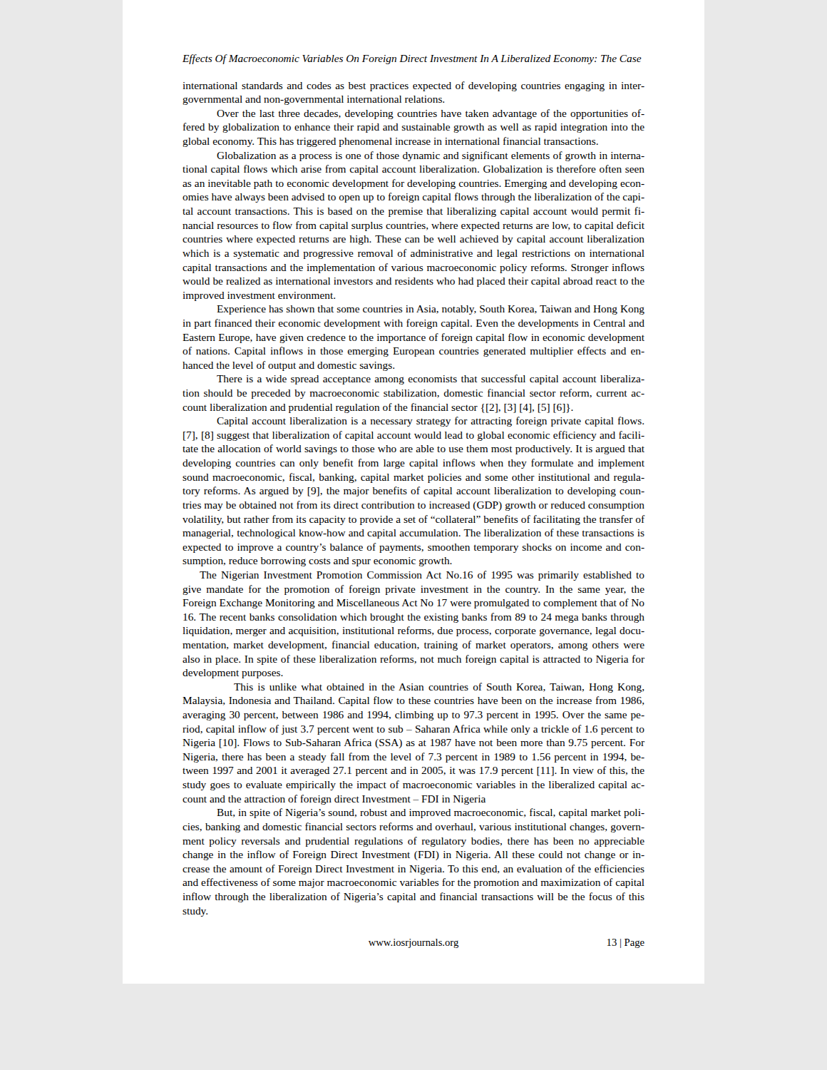Effects Of Macroeconomic Variables On Foreign Direct Investment In A Liberalized Economy: The Case
international standards and codes as best practices expected of developing countries engaging in inter-governmental and non-governmental international relations.
Over the last three decades, developing countries have taken advantage of the opportunities offered by globalization to enhance their rapid and sustainable growth as well as rapid integration into the global economy. This has triggered phenomenal increase in international financial transactions.
Globalization as a process is one of those dynamic and significant elements of growth in international capital flows which arise from capital account liberalization. Globalization is therefore often seen as an inevitable path to economic development for developing countries. Emerging and developing economies have always been advised to open up to foreign capital flows through the liberalization of the capital account transactions. This is based on the premise that liberalizing capital account would permit financial resources to flow from capital surplus countries, where expected returns are low, to capital deficit countries where expected returns are high. These can be well achieved by capital account liberalization which is a systematic and progressive removal of administrative and legal restrictions on international capital transactions and the implementation of various macroeconomic policy reforms. Stronger inflows would be realized as international investors and residents who had placed their capital abroad react to the improved investment environment.
Experience has shown that some countries in Asia, notably, South Korea, Taiwan and Hong Kong in part financed their economic development with foreign capital. Even the developments in Central and Eastern Europe, have given credence to the importance of foreign capital flow in economic development of nations. Capital inflows in those emerging European countries generated multiplier effects and enhanced the level of output and domestic savings.
There is a wide spread acceptance among economists that successful capital account liberalization should be preceded by macroeconomic stabilization, domestic financial sector reform, current account liberalization and prudential regulation of the financial sector {[2], [3] [4], [5] [6]}.
Capital account liberalization is a necessary strategy for attracting foreign private capital flows. [7], [8] suggest that liberalization of capital account would lead to global economic efficiency and facilitate the allocation of world savings to those who are able to use them most productively. It is argued that developing countries can only benefit from large capital inflows when they formulate and implement sound macroeconomic, fiscal, banking, capital market policies and some other institutional and regulatory reforms. As argued by [9], the major benefits of capital account liberalization to developing countries may be obtained not from its direct contribution to increased (GDP) growth or reduced consumption volatility, but rather from its capacity to provide a set of “collateral” benefits of facilitating the transfer of managerial, technological know-how and capital accumulation. The liberalization of these transactions is expected to improve a country’s balance of payments, smoothen temporary shocks on income and consumption, reduce borrowing costs and spur economic growth.
The Nigerian Investment Promotion Commission Act No.16 of 1995 was primarily established to give mandate for the promotion of foreign private investment in the country. In the same year, the Foreign Exchange Monitoring and Miscellaneous Act No 17 were promulgated to complement that of No 16. The recent banks consolidation which brought the existing banks from 89 to 24 mega banks through liquidation, merger and acquisition, institutional reforms, due process, corporate governance, legal documentation, market development, financial education, training of market operators, among others were also in place. In spite of these liberalization reforms, not much foreign capital is attracted to Nigeria for development purposes.
This is unlike what obtained in the Asian countries of South Korea, Taiwan, Hong Kong, Malaysia, Indonesia and Thailand. Capital flow to these countries have been on the increase from 1986, averaging 30 percent, between 1986 and 1994, climbing up to 97.3 percent in 1995. Over the same period, capital inflow of just 3.7 percent went to sub – Saharan Africa while only a trickle of 1.6 percent to Nigeria [10]. Flows to Sub-Saharan Africa (SSA) as at 1987 have not been more than 9.75 percent. For Nigeria, there has been a steady fall from the level of 7.3 percent in 1989 to 1.56 percent in 1994, between 1997 and 2001 it averaged 27.1 percent and in 2005, it was 17.9 percent [11]. In view of this, the study goes to evaluate empirically the impact of macroeconomic variables in the liberalized capital account and the attraction of foreign direct Investment – FDI in Nigeria
But, in spite of Nigeria’s sound, robust and improved macroeconomic, fiscal, capital market policies, banking and domestic financial sectors reforms and overhaul, various institutional changes, government policy reversals and prudential regulations of regulatory bodies, there has been no appreciable change in the inflow of Foreign Direct Investment (FDI) in Nigeria. All these could not change or increase the amount of Foreign Direct Investment in Nigeria. To this end, an evaluation of the efficiencies and effectiveness of some major macroeconomic variables for the promotion and maximization of capital inflow through the liberalization of Nigeria’s capital and financial transactions will be the focus of this study.
www.iosrjournals.org 13 | Page